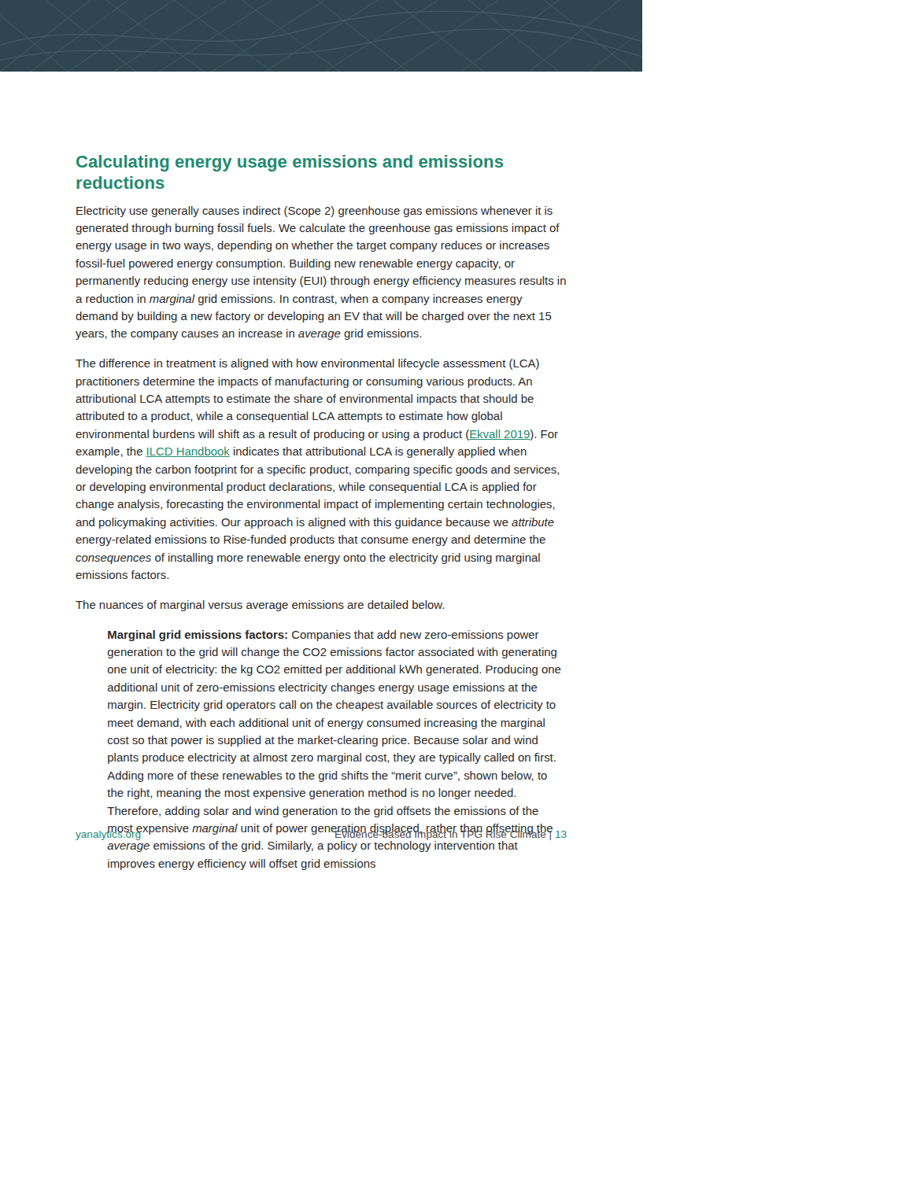Calculating energy usage emissions and emissions reductions
Electricity use generally causes indirect (Scope 2) greenhouse gas emissions whenever it is generated through burning fossil fuels. We calculate the greenhouse gas emissions impact of energy usage in two ways, depending on whether the target company reduces or increases fossil-fuel powered energy consumption. Building new renewable energy capacity, or permanently reducing energy use intensity (EUI) through energy efficiency measures results in a reduction in marginal grid emissions. In contrast, when a company increases energy demand by building a new factory or developing an EV that will be charged over the next 15 years, the company causes an increase in average grid emissions.
The difference in treatment is aligned with how environmental lifecycle assessment (LCA) practitioners determine the impacts of manufacturing or consuming various products. An attributional LCA attempts to estimate the share of environmental impacts that should be attributed to a product, while a consequential LCA attempts to estimate how global environmental burdens will shift as a result of producing or using a product (Ekvall 2019). For example, the ILCD Handbook indicates that attributional LCA is generally applied when developing the carbon footprint for a specific product, comparing specific goods and services, or developing environmental product declarations, while consequential LCA is applied for change analysis, forecasting the environmental impact of implementing certain technologies, and policymaking activities. Our approach is aligned with this guidance because we attribute energy-related emissions to Rise-funded products that consume energy and determine the consequences of installing more renewable energy onto the electricity grid using marginal emissions factors.
The nuances of marginal versus average emissions are detailed below.
Marginal grid emissions factors: Companies that add new zero-emissions power generation to the grid will change the CO2 emissions factor associated with generating one unit of electricity: the kg CO2 emitted per additional kWh generated. Producing one additional unit of zero-emissions electricity changes energy usage emissions at the margin. Electricity grid operators call on the cheapest available sources of electricity to meet demand, with each additional unit of energy consumed increasing the marginal cost so that power is supplied at the market-clearing price. Because solar and wind plants produce electricity at almost zero marginal cost, they are typically called on first. Adding more of these renewables to the grid shifts the “merit curve”, shown below, to the right, meaning the most expensive generation method is no longer needed. Therefore, adding solar and wind generation to the grid offsets the emissions of the most expensive marginal unit of power generation displaced, rather than offsetting the average emissions of the grid. Similarly, a policy or technology intervention that improves energy efficiency will offset grid emissions
yanalytics.org
Evidence-based Impact in TPG Rise Climate | 13